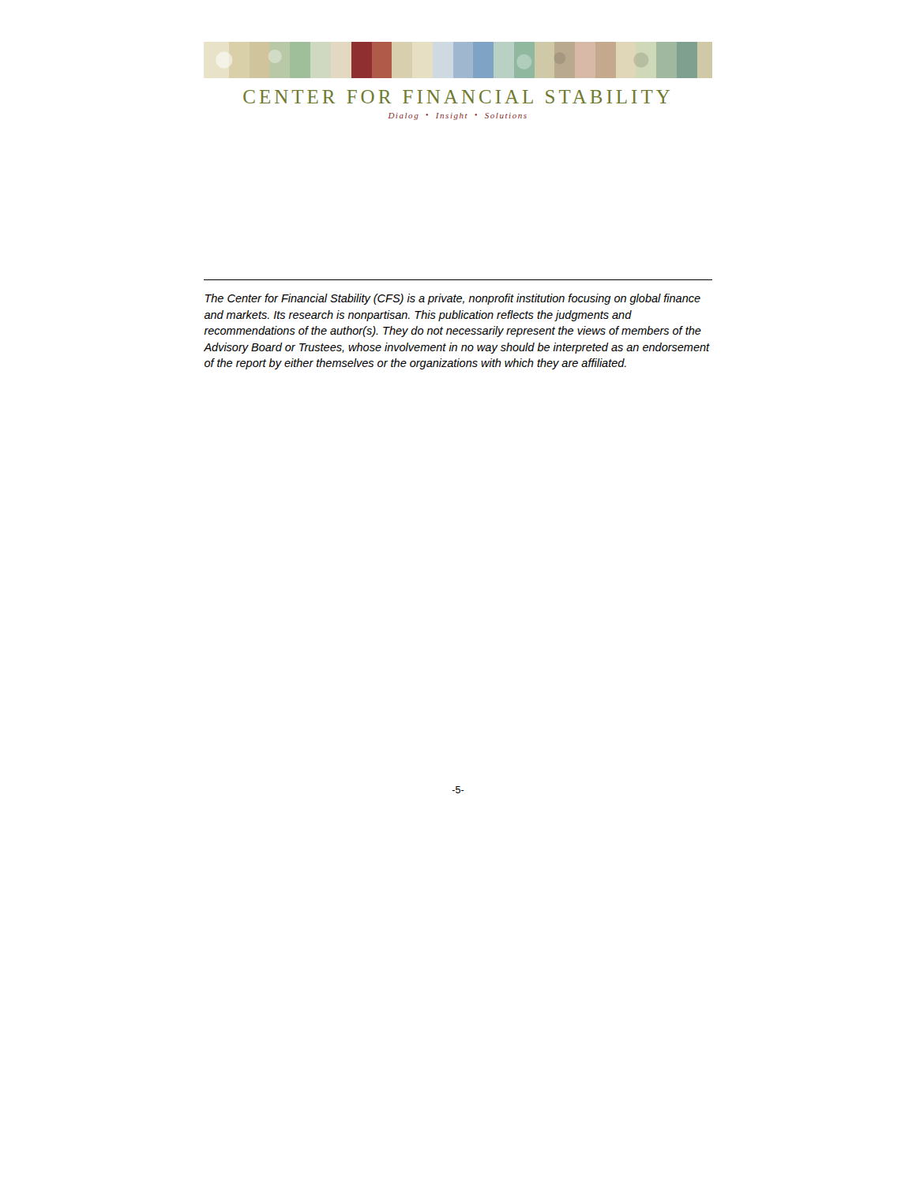CENTER FOR FINANCIAL STABILITY
Dialog • Insight • Solutions
The Center for Financial Stability (CFS) is a private, nonprofit institution focusing on global finance and markets. Its research is nonpartisan. This publication reflects the judgments and recommendations of the author(s). They do not necessarily represent the views of members of the Advisory Board or Trustees, whose involvement in no way should be interpreted as an endorsement of the report by either themselves or the organizations with which they are affiliated.
-5-